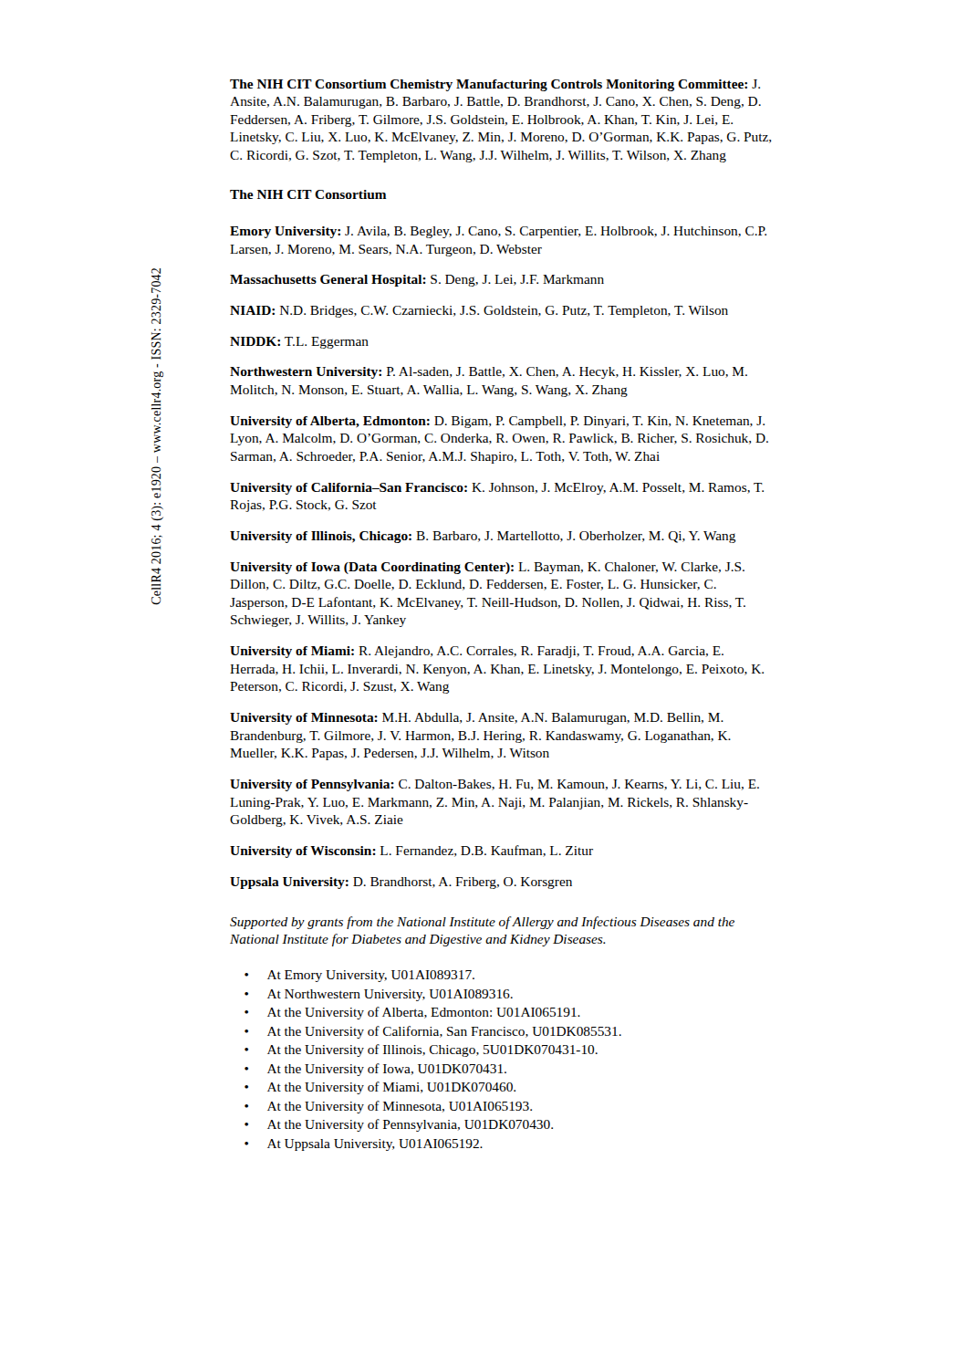CellR4 2016; 4 (3): e1920 – www.cellr4.org - ISSN: 2329-7042
The NIH CIT Consortium Chemistry Manufacturing Controls Monitoring Committee: J. Ansite, A.N. Balamurugan, B. Barbaro, J. Battle, D. Brandhorst, J. Cano, X. Chen, S. Deng, D. Feddersen, A. Friberg, T. Gilmore, J.S. Goldstein, E. Holbrook, A. Khan, T. Kin, J. Lei, E. Linetsky, C. Liu, X. Luo, K. McElvaney, Z. Min, J. Moreno, D. O’Gorman, K.K. Papas, G. Putz, C. Ricordi, G. Szot, T. Templeton, L. Wang, J.J. Wilhelm, J. Willits, T. Wilson, X. Zhang
The NIH CIT Consortium
Emory University: J. Avila, B. Begley, J. Cano, S. Carpentier, E. Holbrook, J. Hutchinson, C.P. Larsen, J. Moreno, M. Sears, N.A. Turgeon, D. Webster
Massachusetts General Hospital: S. Deng, J. Lei, J.F. Markmann
NIAID: N.D. Bridges, C.W. Czarniecki, J.S. Goldstein, G. Putz, T. Templeton, T. Wilson
NIDDK: T.L. Eggerman
Northwestern University: P. Al-saden, J. Battle, X. Chen, A. Hecyk, H. Kissler, X. Luo, M. Molitch, N. Monson, E. Stuart, A. Wallia, L. Wang, S. Wang, X. Zhang
University of Alberta, Edmonton: D. Bigam, P. Campbell, P. Dinyari, T. Kin, N. Kneteman, J. Lyon, A. Malcolm, D. O’Gorman, C. Onderka, R. Owen, R. Pawlick, B. Richer, S. Rosichuk, D. Sarman, A. Schroeder, P.A. Senior, A.M.J. Shapiro, L. Toth, V. Toth, W. Zhai
University of California–San Francisco: K. Johnson, J. McElroy, A.M. Posselt, M. Ramos, T. Rojas, P.G. Stock, G. Szot
University of Illinois, Chicago: B. Barbaro, J. Martellotto, J. Oberholzer, M. Qi, Y. Wang
University of Iowa (Data Coordinating Center): L. Bayman, K. Chaloner, W. Clarke, J.S. Dillon, C. Diltz, G.C. Doelle, D. Ecklund, D. Feddersen, E. Foster, L. G. Hunsicker, C. Jasperson, D-E Lafontant, K. McElvaney, T. Neill-Hudson, D. Nollen, J. Qidwai, H. Riss, T. Schwieger, J. Willits, J. Yankey
University of Miami: R. Alejandro, A.C. Corrales, R. Faradji, T. Froud, A.A. Garcia, E. Herrada, H. Ichii, L. Inverardi, N. Kenyon, A. Khan, E. Linetsky, J. Montelongo, E. Peixoto, K. Peterson, C. Ricordi, J. Szust, X. Wang
University of Minnesota: M.H. Abdulla, J. Ansite, A.N. Balamurugan, M.D. Bellin, M. Brandenburg, T. Gilmore, J. V. Harmon, B.J. Hering, R. Kandaswamy, G. Loganathan, K. Mueller, K.K. Papas, J. Pedersen, J.J. Wilhelm, J. Witson
University of Pennsylvania: C. Dalton-Bakes, H. Fu, M. Kamoun, J. Kearns, Y. Li, C. Liu, E. Luning-Prak, Y. Luo, E. Markmann, Z. Min, A. Naji, M. Palanjian, M. Rickels, R. Shlansky-Goldberg, K. Vivek, A.S. Ziaie
University of Wisconsin: L. Fernandez, D.B. Kaufman, L. Zitur
Uppsala University: D. Brandhorst, A. Friberg, O. Korsgren
Supported by grants from the National Institute of Allergy and Infectious Diseases and the National Institute for Diabetes and Digestive and Kidney Diseases.
At Emory University, U01AI089317.
At Northwestern University, U01AI089316.
At the University of Alberta, Edmonton: U01AI065191.
At the University of California, San Francisco, U01DK085531.
At the University of Illinois, Chicago, 5U01DK070431-10.
At the University of Iowa, U01DK070431.
At the University of Miami, U01DK070460.
At the University of Minnesota, U01AI065193.
At the University of Pennsylvania, U01DK070430.
At Uppsala University, U01AI065192.